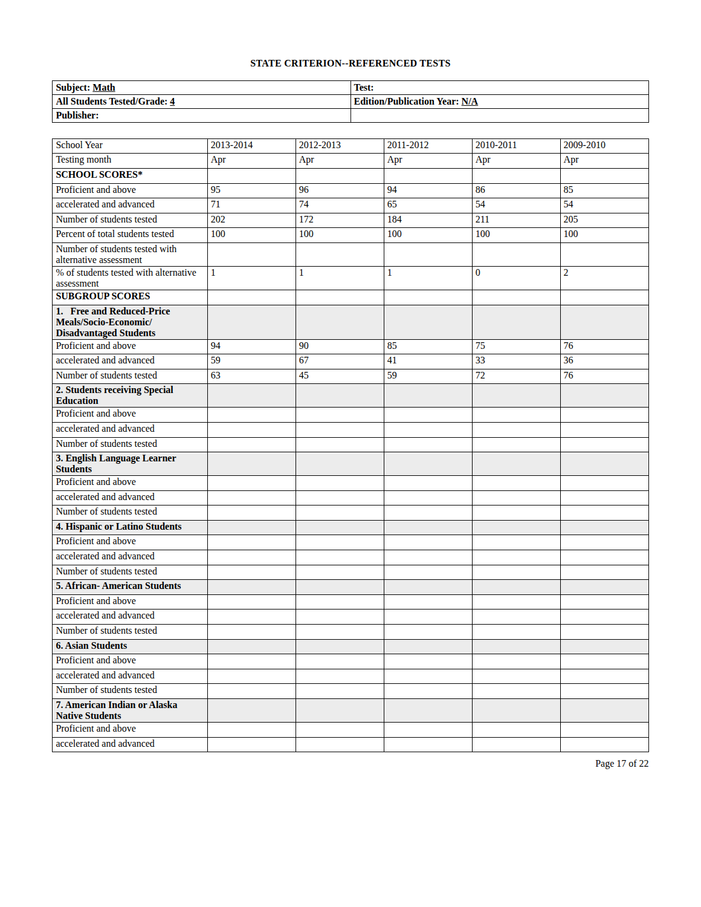STATE CRITERION--REFERENCED TESTS
| Subject: Math | Test: |
| All Students Tested/Grade: 4 | Edition/Publication Year: N/A |
| Publisher: | |
| School Year | 2013-2014 | 2012-2013 | 2011-2012 | 2010-2011 | 2009-2010 |
| Testing month | Apr | Apr | Apr | Apr | Apr |
| SCHOOL SCORES* | | | | | |
| Proficient and above | 95 | 96 | 94 | 86 | 85 |
| accelerated and advanced | 71 | 74 | 65 | 54 | 54 |
| Number of students tested | 202 | 172 | 184 | 211 | 205 |
| Percent of total students tested | 100 | 100 | 100 | 100 | 100 |
| Number of students tested with alternative assessment | | | | | |
| % of students tested with alternative assessment | 1 | 1 | 1 | 0 | 2 |
| SUBGROUP SCORES | | | | | |
| 1. Free and Reduced-Price Meals/Socio-Economic/ Disadvantaged Students | | | | | |
| Proficient and above | 94 | 90 | 85 | 75 | 76 |
| accelerated and advanced | 59 | 67 | 41 | 33 | 36 |
| Number of students tested | 63 | 45 | 59 | 72 | 76 |
| 2. Students receiving Special Education | | | | | |
| Proficient and above | | | | | |
| accelerated and advanced | | | | | |
| Number of students tested | | | | | |
| 3. English Language Learner Students | | | | | |
| Proficient and above | | | | | |
| accelerated and advanced | | | | | |
| Number of students tested | | | | | |
| 4. Hispanic or Latino Students | | | | | |
| Proficient and above | | | | | |
| accelerated and advanced | | | | | |
| Number of students tested | | | | | |
| 5. African- American Students | | | | | |
| Proficient and above | | | | | |
| accelerated and advanced | | | | | |
| Number of students tested | | | | | |
| 6. Asian Students | | | | | |
| Proficient and above | | | | | |
| accelerated and advanced | | | | | |
| Number of students tested | | | | | |
| 7. American Indian or Alaska Native Students | | | | | |
| Proficient and above | | | | | |
| accelerated and advanced | | | | | |
Page 17 of 22